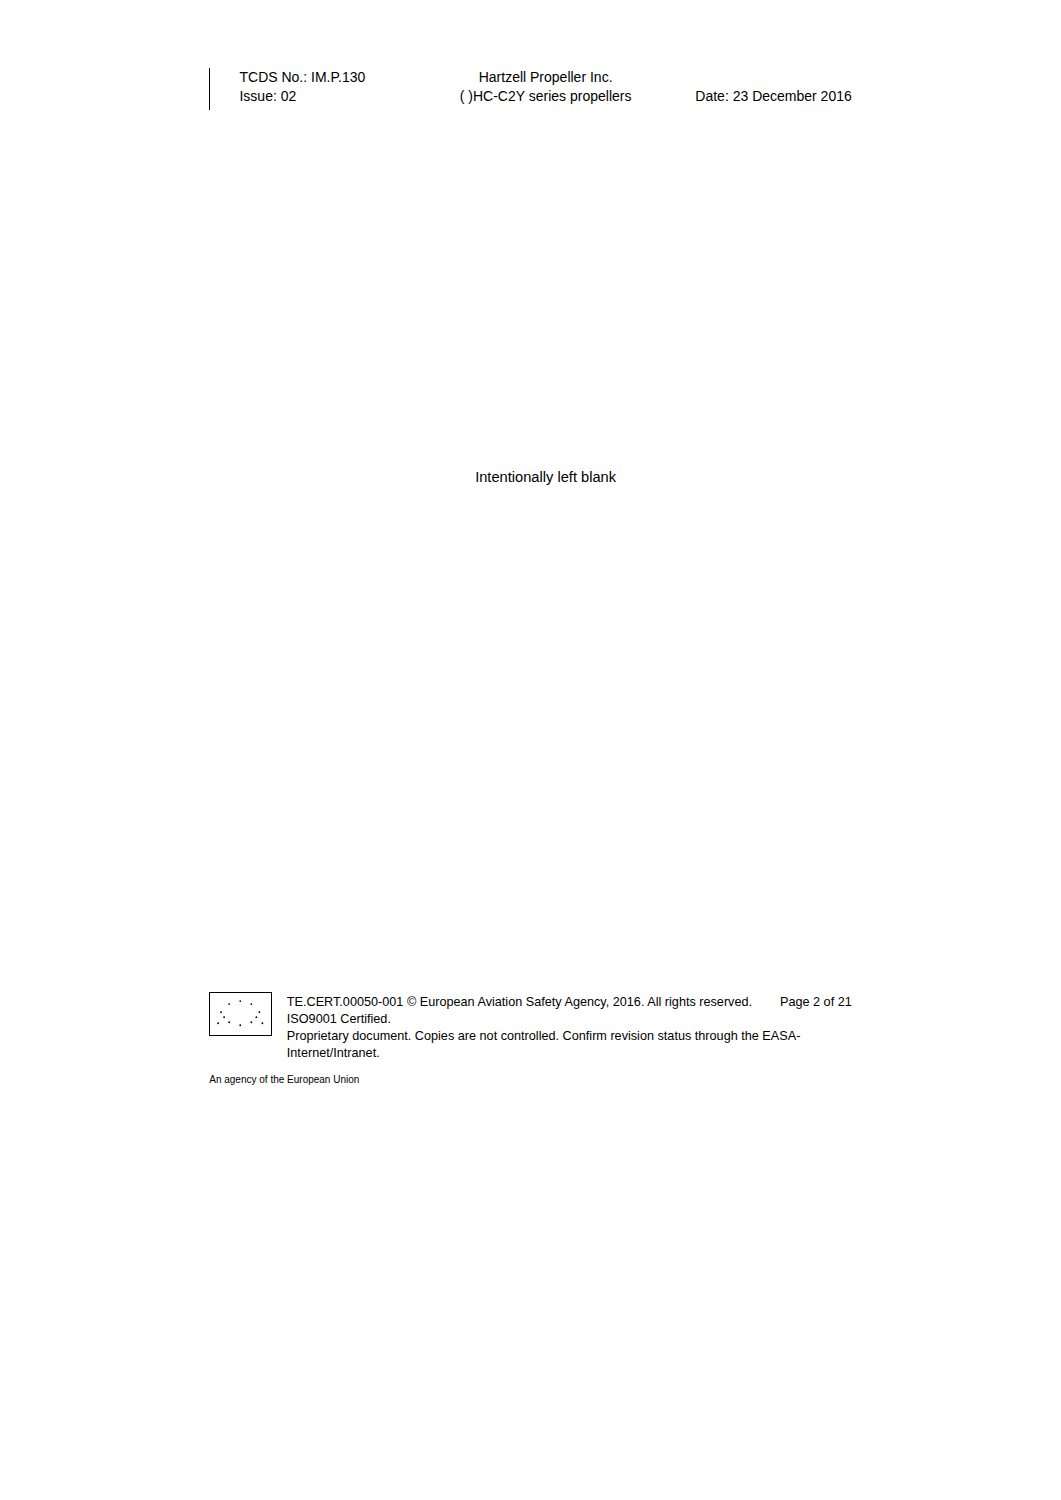| TCDS No.: IM.P.130 | Hartzell Propeller Inc. | |
| Issue: 02 | ( )HC-C2Y series propellers | Date: 23 December 2016 |
Intentionally left blank
TE.CERT.00050-001 © European Aviation Safety Agency, 2016. All rights reserved. ISO9001 Certified. Page 2 of 21
Proprietary document. Copies are not controlled. Confirm revision status through the EASA-Internet/Intranet.
An agency of the European Union